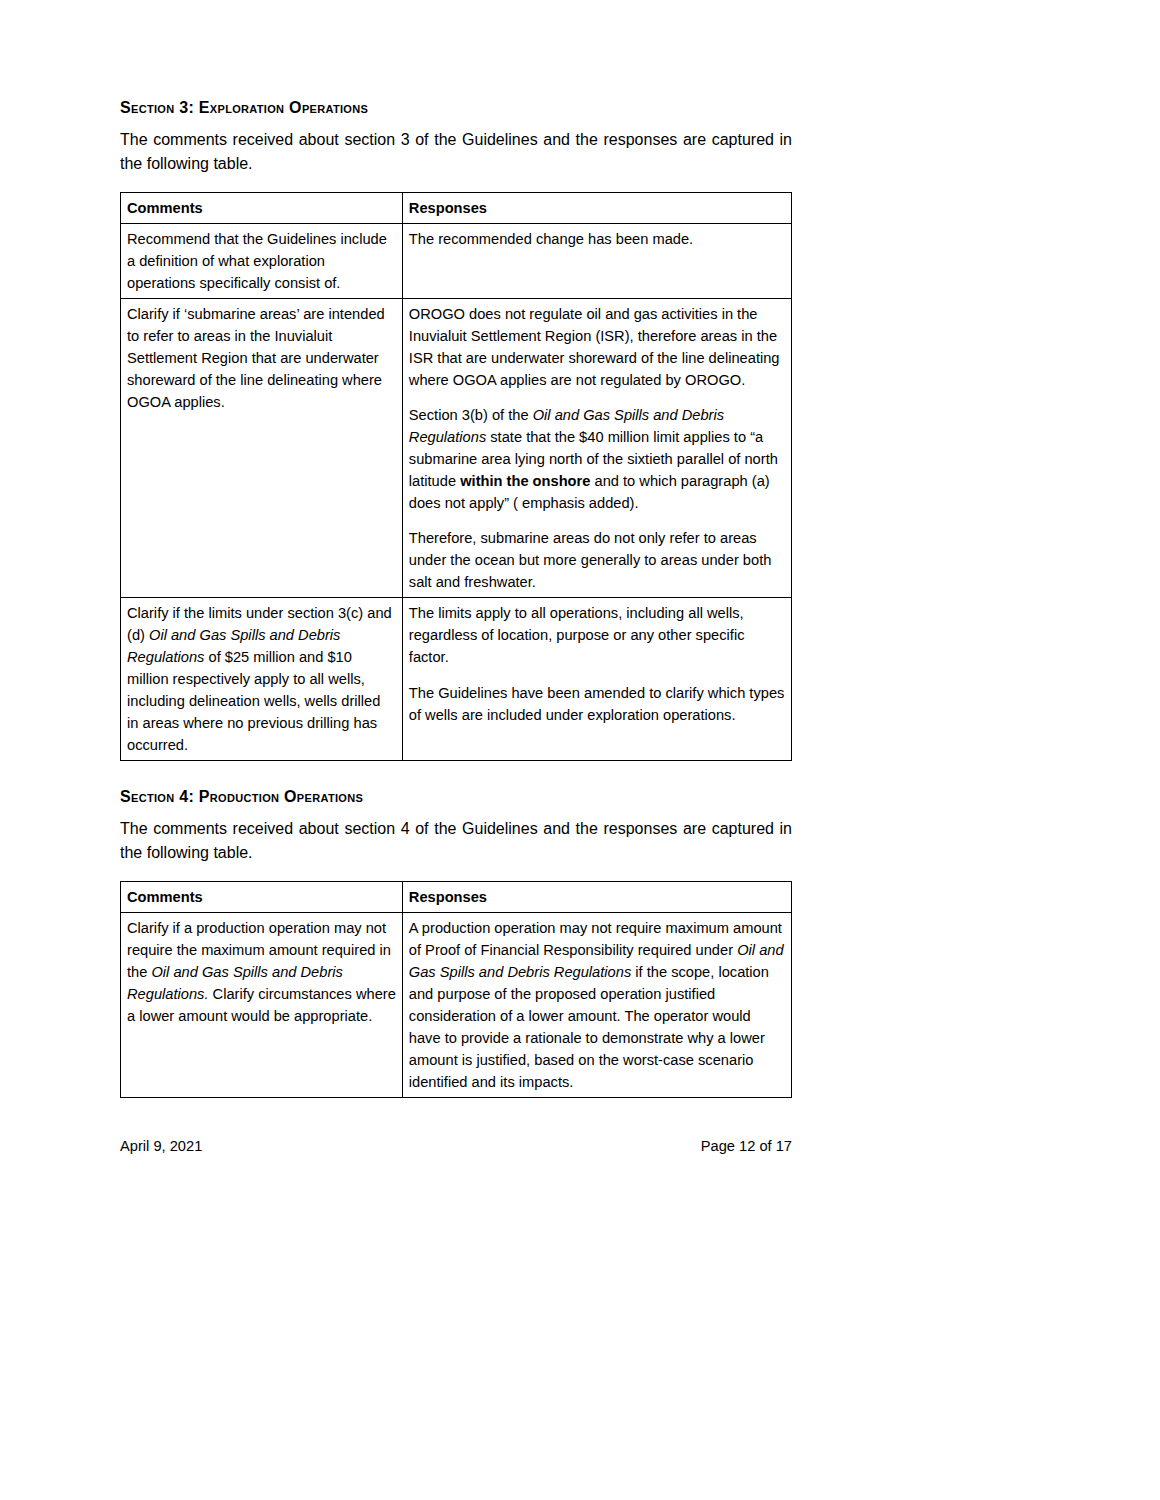Section 3: Exploration Operations
The comments received about section 3 of the Guidelines and the responses are captured in the following table.
| Comments | Responses |
| --- | --- |
| Recommend that the Guidelines include a definition of what exploration operations specifically consist of. | The recommended change has been made. |
| Clarify if ‘submarine areas’ are intended to refer to areas in the Inuvialuit Settlement Region that are underwater shoreward of the line delineating where OGOA applies. | OROGO does not regulate oil and gas activities in the Inuvialuit Settlement Region (ISR), therefore areas in the ISR that are underwater shoreward of the line delineating where OGOA applies are not regulated by OROGO. Section 3(b) of the Oil and Gas Spills and Debris Regulations state that the $40 million limit applies to “a submarine area lying north of the sixtieth parallel of north latitude within the onshore and to which paragraph (a) does not apply” ( emphasis added). Therefore, submarine areas do not only refer to areas under the ocean but more generally to areas under both salt and freshwater. |
| Clarify if the limits under section 3(c) and (d) Oil and Gas Spills and Debris Regulations of $25 million and $10 million respectively apply to all wells, including delineation wells, wells drilled in areas where no previous drilling has occurred. | The limits apply to all operations, including all wells, regardless of location, purpose or any other specific factor. The Guidelines have been amended to clarify which types of wells are included under exploration operations. |
Section 4: Production Operations
The comments received about section 4 of the Guidelines and the responses are captured in the following table.
| Comments | Responses |
| --- | --- |
| Clarify if a production operation may not require the maximum amount required in the Oil and Gas Spills and Debris Regulations. Clarify circumstances where a lower amount would be appropriate. | A production operation may not require maximum amount of Proof of Financial Responsibility required under Oil and Gas Spills and Debris Regulations if the scope, location and purpose of the proposed operation justified consideration of a lower amount. The operator would have to provide a rationale to demonstrate why a lower amount is justified, based on the worst-case scenario identified and its impacts. |
April 9, 2021 Page 12 of 17